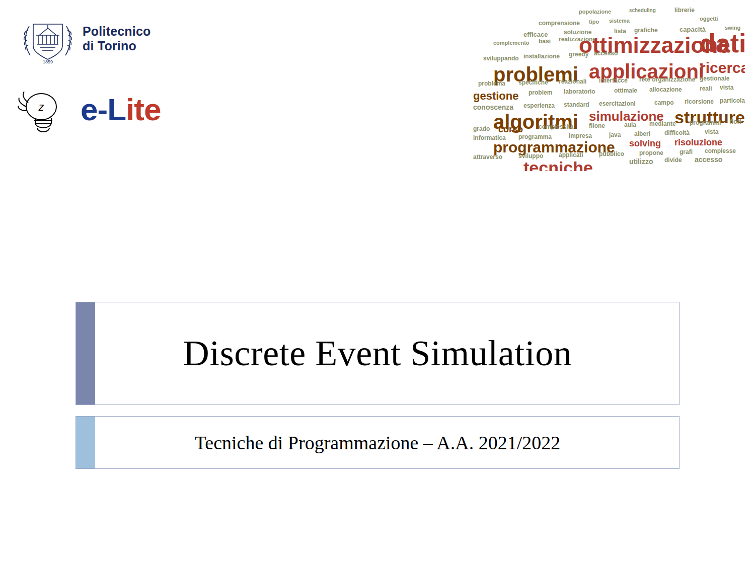1859
Politecnico
di Torino
z
e-Lite
popolazione scheduling librerie oggetti swing comprensione tipo sistema efficace soluzione lista grafiche capacità complemento basi realizzazione ottimizzazione dati sviluppando installazione greedy accesso problemi applicazioni ricerca problema specifiche reazionali interfacce rete organizzazione gestionale gestione problem laboratorio ottimale allocazione reali vista conoscenza esperienza standard esercitazioni campo ricorsione particolare algoritmi simulazione strutture grado corso complessità filone aula mediante programmi fiori informatica programma impresa java alberi difficoltà vista programmazione solving risoluzione attraverso sviluppo applicati pubblico propone grafi complesse tecniche utilizzo divide accesso
Discrete Event Simulation
Tecniche di Programmazione – A.A. 2021/2022